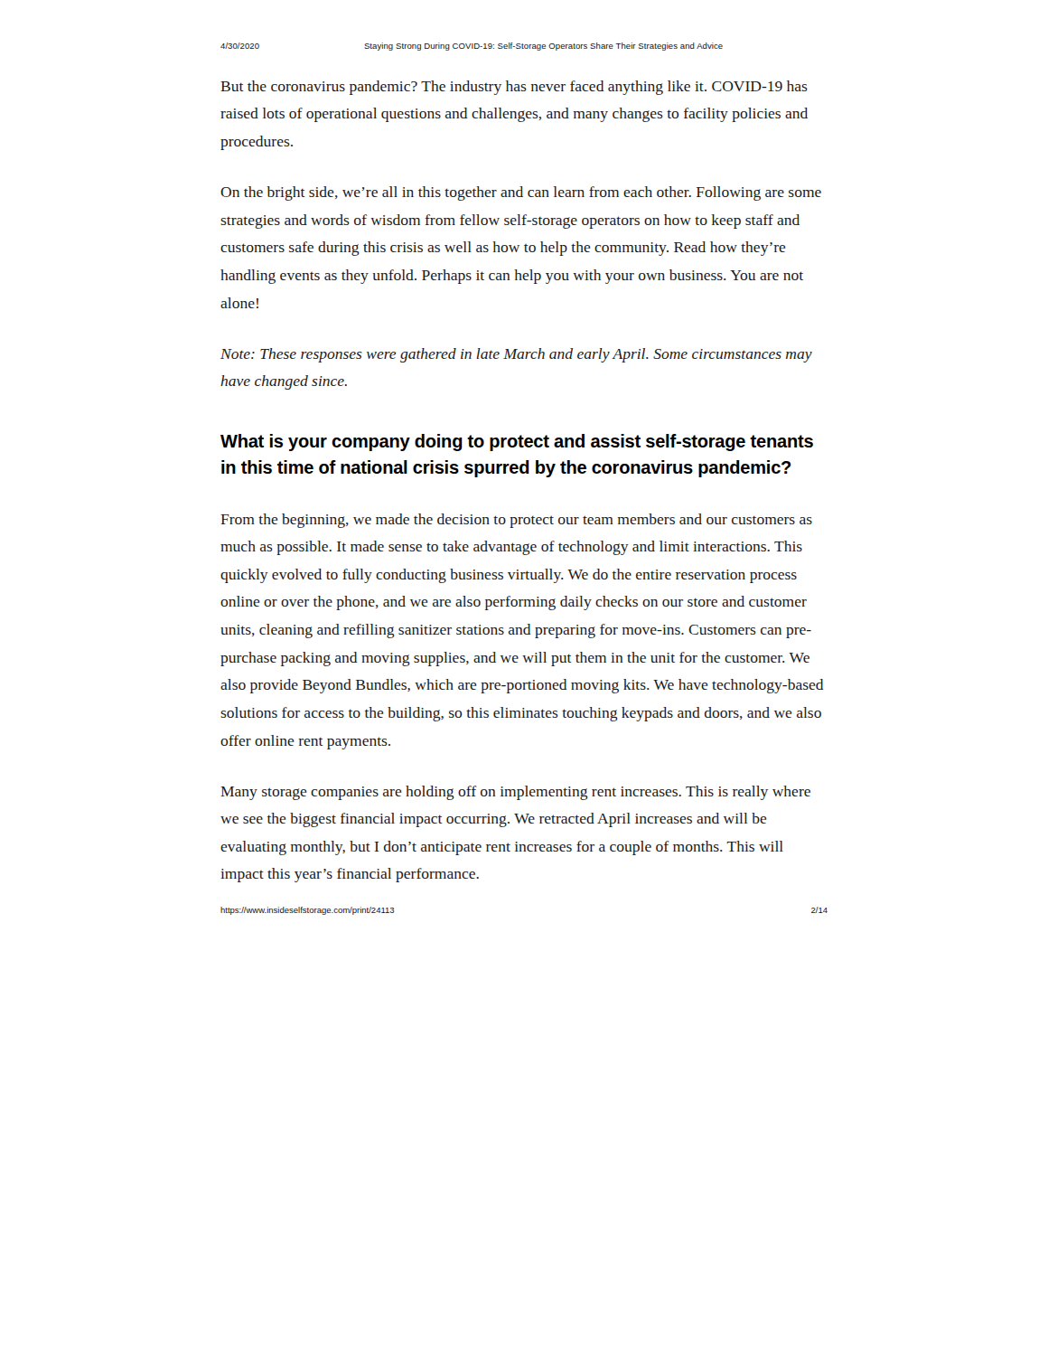4/30/2020 Staying Strong During COVID-19: Self-Storage Operators Share Their Strategies and Advice
But the coronavirus pandemic? The industry has never faced anything like it. COVID-19 has raised lots of operational questions and challenges, and many changes to facility policies and procedures.
On the bright side, we’re all in this together and can learn from each other. Following are some strategies and words of wisdom from fellow self-storage operators on how to keep staff and customers safe during this crisis as well as how to help the community. Read how they’re handling events as they unfold. Perhaps it can help you with your own business. You are not alone!
Note: These responses were gathered in late March and early April. Some circumstances may have changed since.
What is your company doing to protect and assist self-storage tenants in this time of national crisis spurred by the coronavirus pandemic?
From the beginning, we made the decision to protect our team members and our customers as much as possible. It made sense to take advantage of technology and limit interactions. This quickly evolved to fully conducting business virtually. We do the entire reservation process online or over the phone, and we are also performing daily checks on our store and customer units, cleaning and refilling sanitizer stations and preparing for move-ins. Customers can pre-purchase packing and moving supplies, and we will put them in the unit for the customer. We also provide Beyond Bundles, which are pre-portioned moving kits. We have technology-based solutions for access to the building, so this eliminates touching keypads and doors, and we also offer online rent payments.
Many storage companies are holding off on implementing rent increases. This is really where we see the biggest financial impact occurring. We retracted April increases and will be evaluating monthly, but I don’t anticipate rent increases for a couple of months. This will impact this year’s financial performance.
https://www.insideselfstorage.com/print/24113 2/14